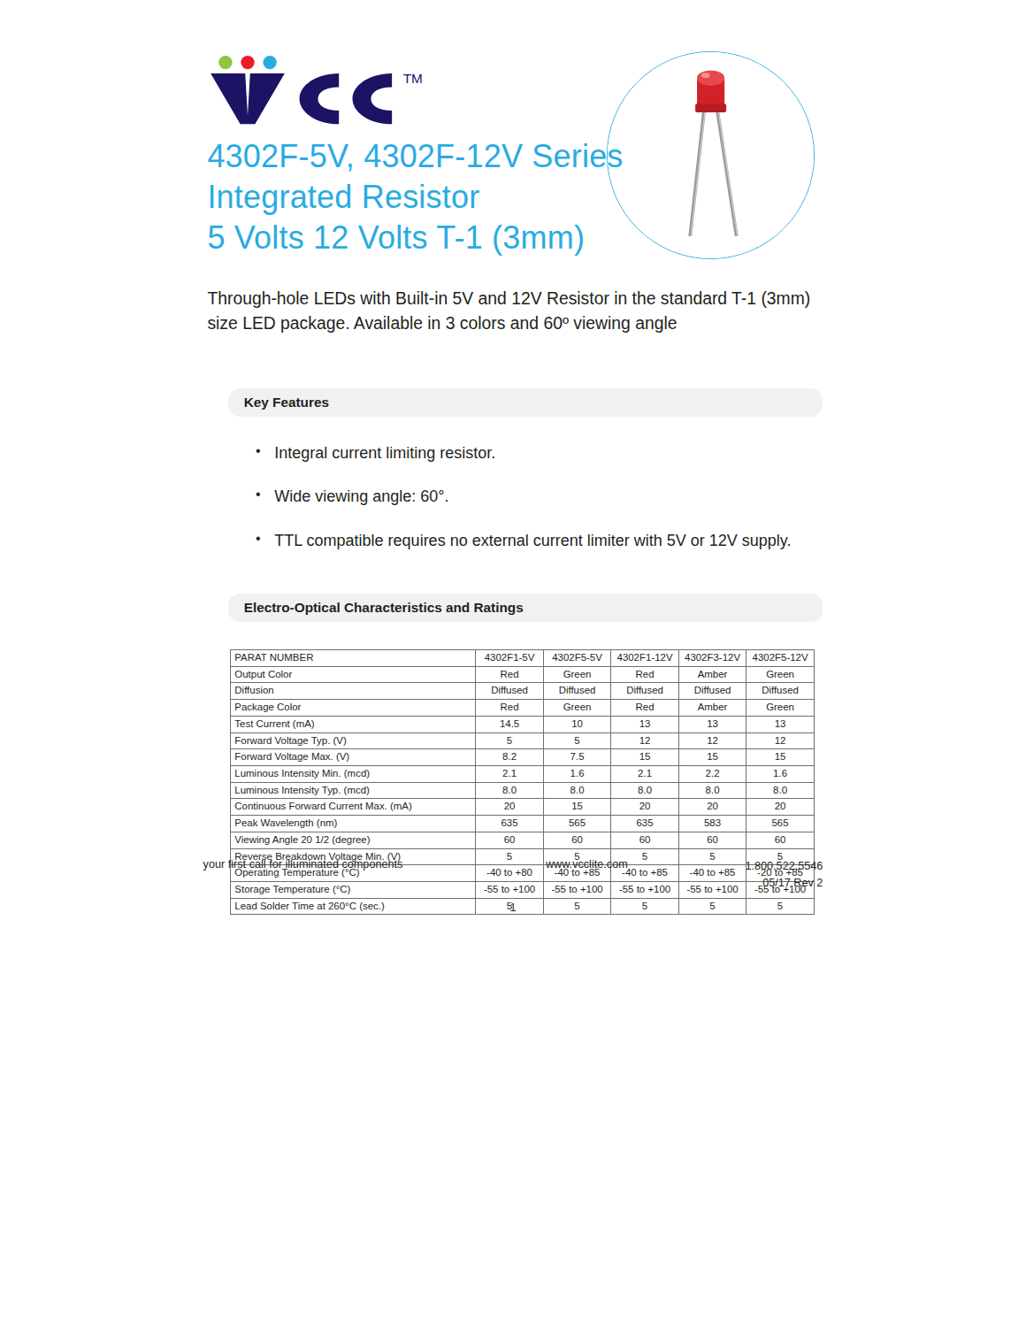TM
4302F-5V, 4302F-12V Series
Integrated Resistor
5 Volts 12 Volts T-1 (3mm)
Through-hole LEDs with Built-in 5V and 12V Resistor in the standard T-1 (3mm) size LED package. Available in 3 colors and 60º viewing angle
Key Features
Integral current limiting resistor.
Wide viewing angle: 60°.
TTL compatible requires no external current limiter with 5V or 12V supply.
Electro-Optical Characteristics and Ratings
| PARAT NUMBER | 4302F1-5V | 4302F5-5V | 4302F1-12V | 4302F3-12V | 4302F5-12V |
| --- | --- | --- | --- | --- | --- |
| Output Color | Red | Green | Red | Amber | Green |
| Diffusion | Diffused | Diffused | Diffused | Diffused | Diffused |
| Package Color | Red | Green | Red | Amber | Green |
| Test Current (mA) | 14.5 | 10 | 13 | 13 | 13 |
| Forward Voltage Typ. (V) | 5 | 5 | 12 | 12 | 12 |
| Forward Voltage Max. (V) | 8.2 | 7.5 | 15 | 15 | 15 |
| Luminous Intensity Min. (mcd) | 2.1 | 1.6 | 2.1 | 2.2 | 1.6 |
| Luminous Intensity Typ. (mcd) | 8.0 | 8.0 | 8.0 | 8.0 | 8.0 |
| Continuous Forward Current Max. (mA) | 20 | 15 | 20 | 20 | 20 |
| Peak Wavelength (nm) | 635 | 565 | 635 | 583 | 565 |
| Viewing Angle 20 1/2 (degree) | 60 | 60 | 60 | 60 | 60 |
| Reverse Breakdown Voltage Min. (V) | 5 | 5 | 5 | 5 | 5 |
| Operating Temperature (°C) | -40 to +80 | -40 to +85 | -40 to +85 | -40 to +85 | -20 to +85 |
| Storage Temperature (°C) | -55 to +100 | -55 to +100 | -55 to +100 | -55 to +100 | -55 to +100 |
| Lead Solder Time at 260°C (sec.) | 5 | 5 | 5 | 5 | 5 |
your first call for illuminated components
www.vcclite.com
1.800.522.5546
05/17 Rev 2
1